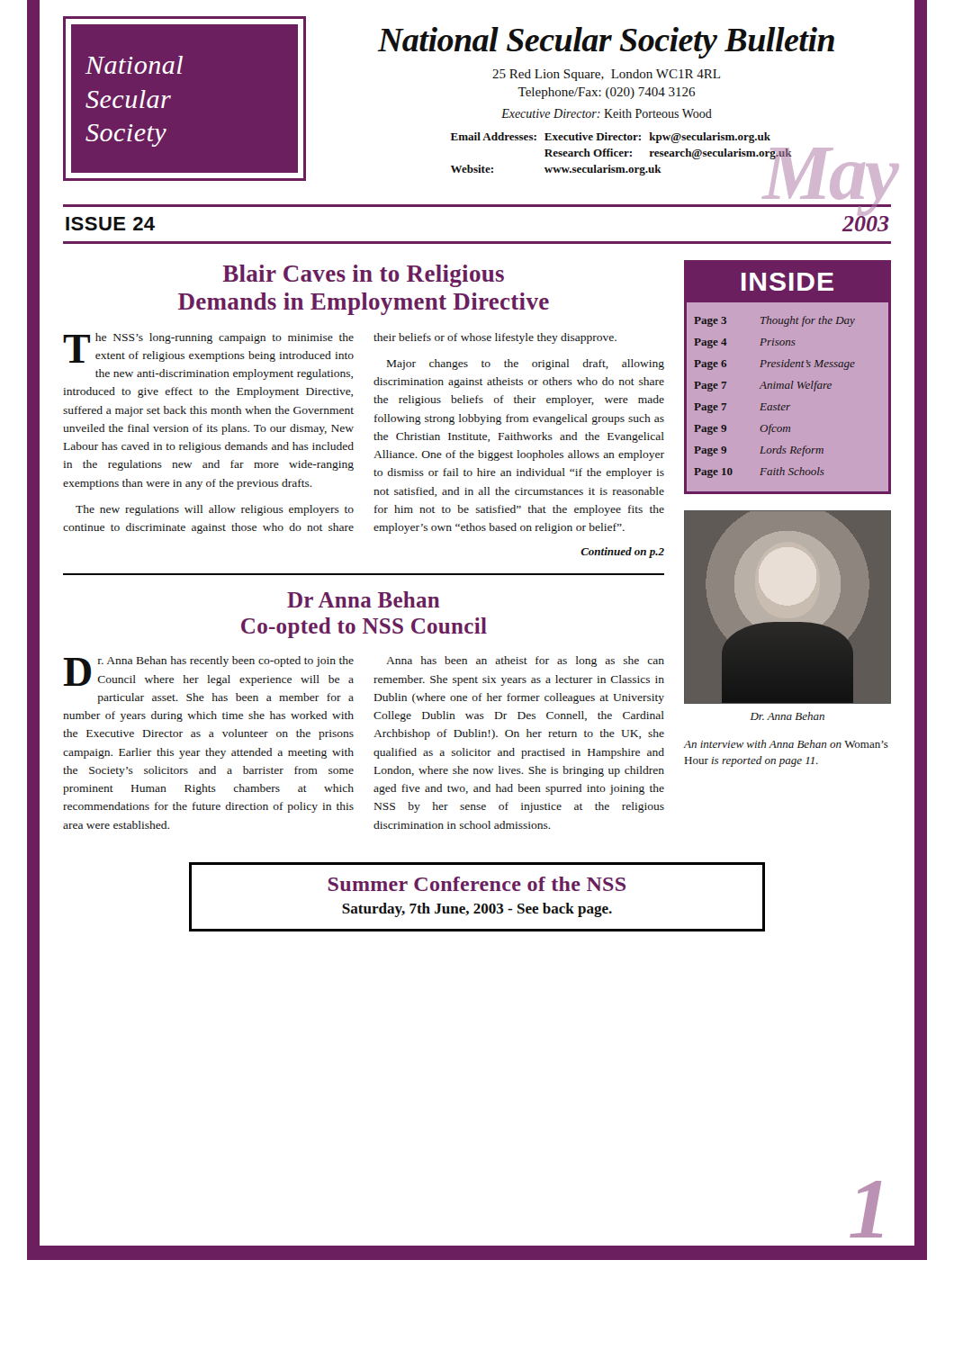National Secular Society
National Secular Society Bulletin
25 Red Lion Square, London WC1R 4RL
Telephone/Fax: (020) 7404 3126
Executive Director: Keith Porteous Wood
| Email Addresses: | Executive Director: | kpw@secularism.org.uk |
| | Research Officer: | research@secularism.org.uk |
| Website: | www.secularism.org.uk |
May
ISSUE 24
2003
Blair Caves in to Religious
Demands in Employment Directive
The NSS’s long-running campaign to minimise the extent of religious exemptions being introduced into the new anti-discrimination employment regulations, introduced to give effect to the Employment Directive, suffered a major set back this month when the Government unveiled the final version of its plans. To our dismay, New Labour has caved in to religious demands and has included in the regulations new and far more wide-ranging exemptions than were in any of the previous drafts.
The new regulations will allow religious employers to continue to discriminate against those who do not share their beliefs or of whose lifestyle they disapprove.
Major changes to the original draft, allowing discrimination against atheists or others who do not share the religious beliefs of their employer, were made following strong lobbying from evangelical groups such as the Christian Institute, Faithworks and the Evangelical Alliance. One of the biggest loopholes allows an employer to dismiss or fail to hire an individual “if the employer is not satisfied, and in all the circumstances it is reasonable for him not to be satisfied” that the employee fits the employer’s own “ethos based on religion or belief”.
Continued on p.2
Dr Anna Behan
Co-opted to NSS Council
Dr. Anna Behan has recently been co-opted to join the Council where her legal experience will be a particular asset. She has been a member for a number of years during which time she has worked with the Executive Director as a volunteer on the prisons campaign. Earlier this year they attended a meeting with the Society’s solicitors and a barrister from some prominent Human Rights chambers at which recommendations for the future direction of policy in this area were established.
Anna has been an atheist for as long as she can remember. She spent six years as a lecturer in Classics in Dublin (where one of her former colleagues at University College Dublin was Dr Des Connell, the Cardinal Archbishop of Dublin!). On her return to the UK, she qualified as a solicitor and practised in Hampshire and London, where she now lives. She is bringing up children aged five and two, and had been spurred into joining the NSS by her sense of injustice at the religious discrimination in school admissions.
INSIDE
| Page 3 | Thought for the Day |
| Page 4 | Prisons |
| Page 6 | President’s Message |
| Page 7 | Animal Welfare |
| Page 7 | Easter |
| Page 9 | Ofcom |
| Page 9 | Lords Reform |
| Page 10 | Faith Schools |
Dr. Anna Behan
An interview with Anna Behan on Woman’s Hour is reported on page 11.
Summer Conference of the NSS
Saturday, 7th June, 2003 - See back page.
1